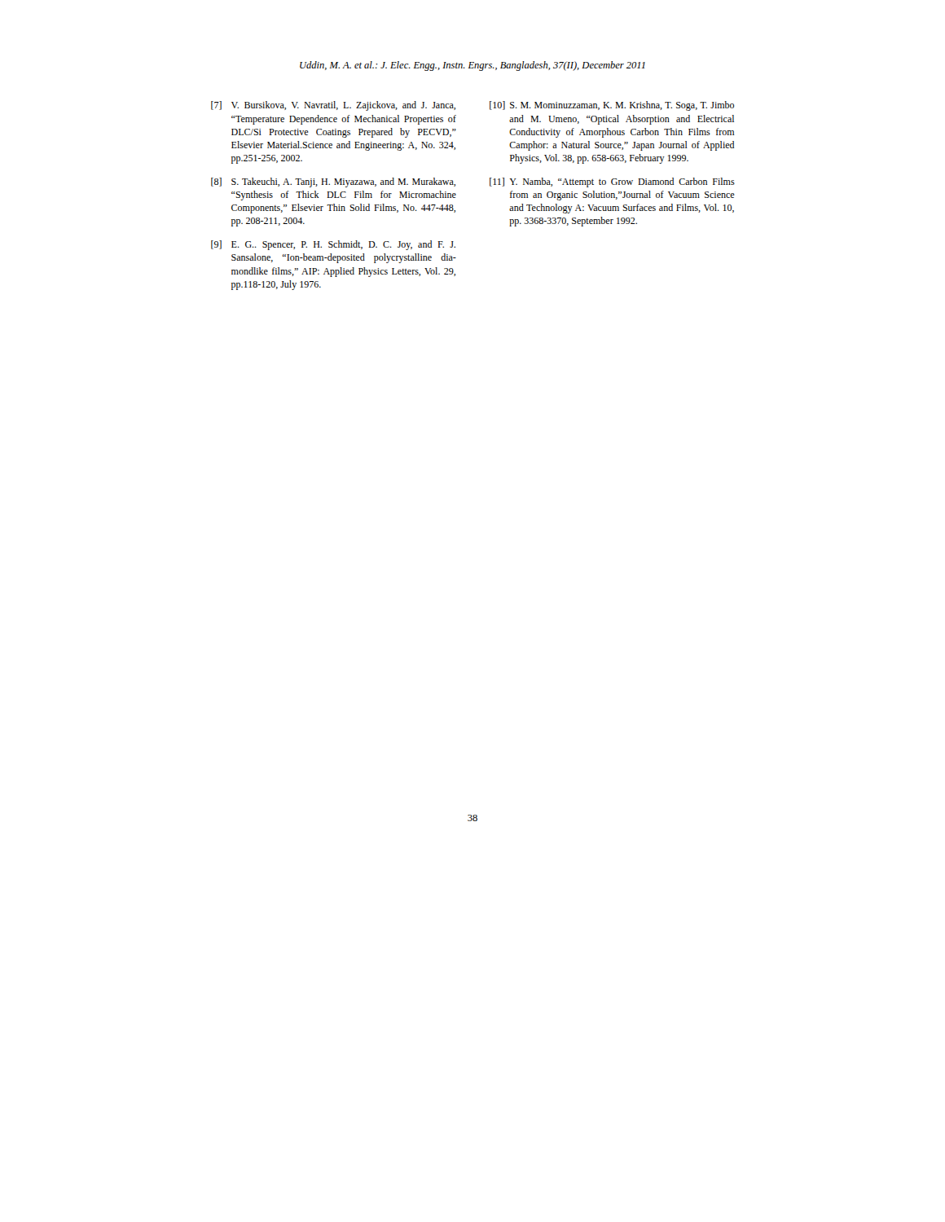Uddin, M. A. et al.: J. Elec. Engg., Instn. Engrs., Bangladesh, 37(II), December 2011
[7] V. Bursikova, V. Navratil, L. Zajickova, and J. Janca, “Temperature Dependence of Mechanical Properties of DLC/Si Protective Coatings Prepared by PECVD,” Elsevier Material.Science and Engineering: A, No. 324, pp.251-256, 2002.
[8] S. Takeuchi, A. Tanji, H. Miyazawa, and M. Murakawa, “Synthesis of Thick DLC Film for Micromachine Components,” Elsevier Thin Solid Films, No. 447-448, pp. 208-211, 2004.
[9] E. G.. Spencer, P. H. Schmidt, D. C. Joy, and F. J. Sansalone, “Ion-beam-deposited polycrystalline diamondlike films,” AIP: Applied Physics Letters, Vol. 29, pp.118-120, July 1976.
[10] S. M. Mominuzzaman, K. M. Krishna, T. Soga, T. Jimbo and M. Umeno, “Optical Absorption and Electrical Conductivity of Amorphous Carbon Thin Films from Camphor: a Natural Source,” Japan Journal of Applied Physics, Vol. 38, pp. 658-663, February 1999.
[11] Y. Namba, “Attempt to Grow Diamond Carbon Films from an Organic Solution,”Journal of Vacuum Science and Technology A: Vacuum Surfaces and Films, Vol. 10, pp. 3368-3370, September 1992.
38